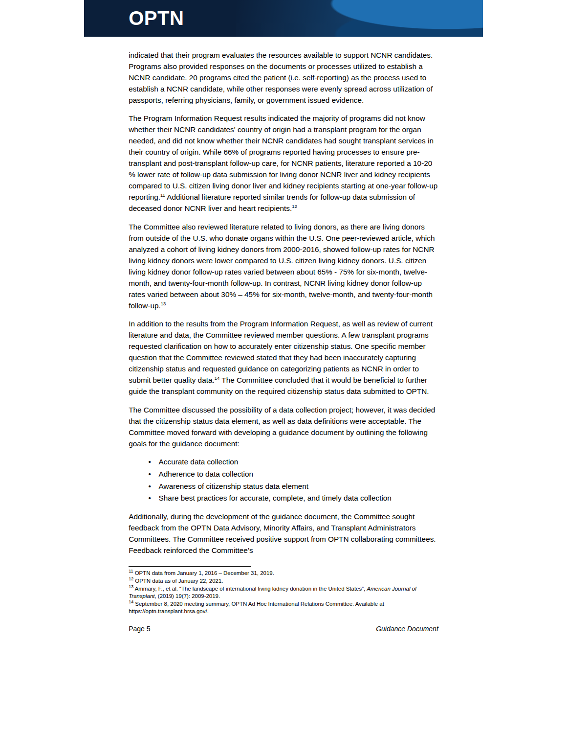OPTN
indicated that their program evaluates the resources available to support NCNR candidates. Programs also provided responses on the documents or processes utilized to establish a NCNR candidate. 20 programs cited the patient (i.e. self-reporting) as the process used to establish a NCNR candidate, while other responses were evenly spread across utilization of passports, referring physicians, family, or government issued evidence.
The Program Information Request results indicated the majority of programs did not know whether their NCNR candidates' country of origin had a transplant program for the organ needed, and did not know whether their NCNR candidates had sought transplant services in their country of origin. While 66% of programs reported having processes to ensure pre-transplant and post-transplant follow-up care, for NCNR patients, literature reported a 10-20 % lower rate of follow-up data submission for living donor NCNR liver and kidney recipients compared to U.S. citizen living donor liver and kidney recipients starting at one-year follow-up reporting.11 Additional literature reported similar trends for follow-up data submission of deceased donor NCNR liver and heart recipients.12
The Committee also reviewed literature related to living donors, as there are living donors from outside of the U.S. who donate organs within the U.S. One peer-reviewed article, which analyzed a cohort of living kidney donors from 2000-2016, showed follow-up rates for NCNR living kidney donors were lower compared to U.S. citizen living kidney donors. U.S. citizen living kidney donor follow-up rates varied between about 65% - 75% for six-month, twelve-month, and twenty-four-month follow-up. In contrast, NCNR living kidney donor follow-up rates varied between about 30% – 45% for six-month, twelve-month, and twenty-four-month follow-up.13
In addition to the results from the Program Information Request, as well as review of current literature and data, the Committee reviewed member questions. A few transplant programs requested clarification on how to accurately enter citizenship status. One specific member question that the Committee reviewed stated that they had been inaccurately capturing citizenship status and requested guidance on categorizing patients as NCNR in order to submit better quality data.14 The Committee concluded that it would be beneficial to further guide the transplant community on the required citizenship status data submitted to OPTN.
The Committee discussed the possibility of a data collection project; however, it was decided that the citizenship status data element, as well as data definitions were acceptable. The Committee moved forward with developing a guidance document by outlining the following goals for the guidance document:
Accurate data collection
Adherence to data collection
Awareness of citizenship status data element
Share best practices for accurate, complete, and timely data collection
Additionally, during the development of the guidance document, the Committee sought feedback from the OPTN Data Advisory, Minority Affairs, and Transplant Administrators Committees. The Committee received positive support from OPTN collaborating committees. Feedback reinforced the Committee’s
11 OPTN data from January 1, 2016 – December 31, 2019.
12 OPTN data as of January 22, 2021.
13 Ammary, F., et al. “The landscape of international living kidney donation in the United States”, American Journal of Transplant, (2019) 19(7): 2009-2019.
14 September 8, 2020 meeting summary, OPTN Ad Hoc International Relations Committee. Available at https://optn.transplant.hrsa.gov/.
Page 5
Guidance Document